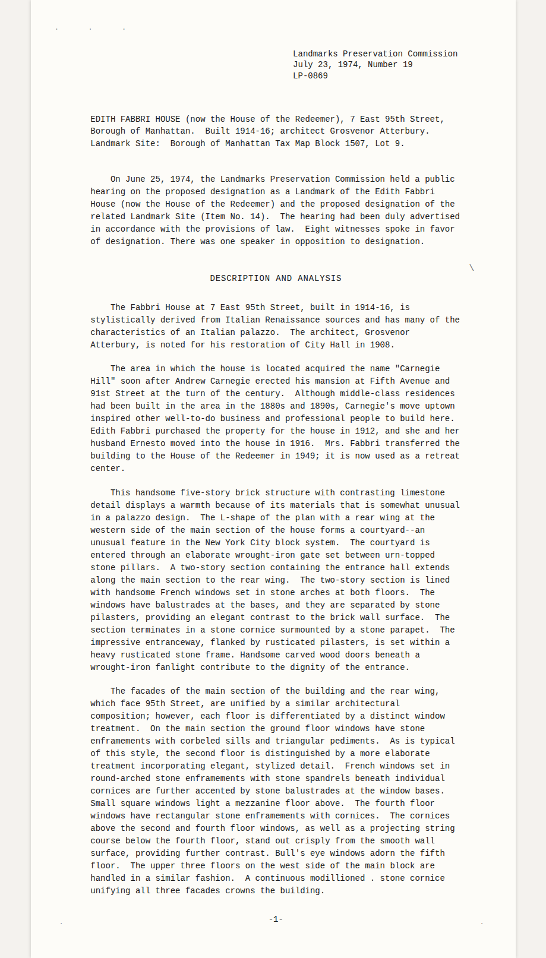. . .
.
.
\
Landmarks Preservation Commission
July 23, 1974, Number 19
LP-0869
EDITH FABBRI HOUSE (now the House of the Redeemer), 7 East 95th Street,
Borough of Manhattan. Built 1914-16; architect Grosvenor Atterbury.
Landmark Site: Borough of Manhattan Tax Map Block 1507, Lot 9.
On June 25, 1974, the Landmarks Preservation Commission held a public hearing on the proposed designation as a Landmark of the Edith Fabbri House (now the House of the Redeemer) and the proposed designation of the related Landmark Site (Item No. 14). The hearing had been duly advertised in accordance with the provisions of law. Eight witnesses spoke in favor of designation. There was one speaker in opposition to designation.
DESCRIPTION AND ANALYSIS
The Fabbri House at 7 East 95th Street, built in 1914-16, is stylistically derived from Italian Renaissance sources and has many of the characteristics of an Italian palazzo. The architect, Grosvenor Atterbury, is noted for his restoration of City Hall in 1908.
The area in which the house is located acquired the name "Carnegie Hill" soon after Andrew Carnegie erected his mansion at Fifth Avenue and 91st Street at the turn of the century. Although middle-class residences had been built in the area in the 1880s and 1890s, Carnegie's move uptown inspired other well-to-do business and professional people to build here. Edith Fabbri purchased the property for the house in 1912, and she and her husband Ernesto moved into the house in 1916. Mrs. Fabbri transferred the building to the House of the Redeemer in 1949; it is now used as a retreat center.
This handsome five-story brick structure with contrasting limestone detail displays a warmth because of its materials that is somewhat unusual in a palazzo design. The L-shape of the plan with a rear wing at the western side of the main section of the house forms a courtyard--an unusual feature in the New York City block system. The courtyard is entered through an elaborate wrought-iron gate set between urn-topped stone pillars. A two-story section containing the entrance hall extends along the main section to the rear wing. The two-story section is lined with handsome French windows set in stone arches at both floors. The windows have balustrades at the bases, and they are separated by stone pilasters, providing an elegant contrast to the brick wall surface. The section terminates in a stone cornice surmounted by a stone parapet. The impressive entranceway, flanked by rusticated pilasters, is set within a heavy rusticated stone frame. Handsome carved wood doors beneath a wrought-iron fanlight contribute to the dignity of the entrance.
The facades of the main section of the building and the rear wing, which face 95th Street, are unified by a similar architectural composition; however, each floor is differentiated by a distinct window treatment. On the main section the ground floor windows have stone enframements with corbeled sills and triangular pediments. As is typical of this style, the second floor is distinguished by a more elaborate treatment incorporating elegant, stylized detail. French windows set in round-arched stone enframements with stone spandrels beneath individual cornices are further accented by stone balustrades at the window bases. Small square windows light a mezzanine floor above. The fourth floor windows have rectangular stone enframements with cornices. The cornices above the second and fourth floor windows, as well as a projecting string course below the fourth floor, stand out crisply from the smooth wall surface, providing further contrast. Bull's eye windows adorn the fifth floor. The upper three floors on the west side of the main block are handled in a similar fashion. A continuous modillioned . stone cornice unifying all three facades crowns the building.
-1-